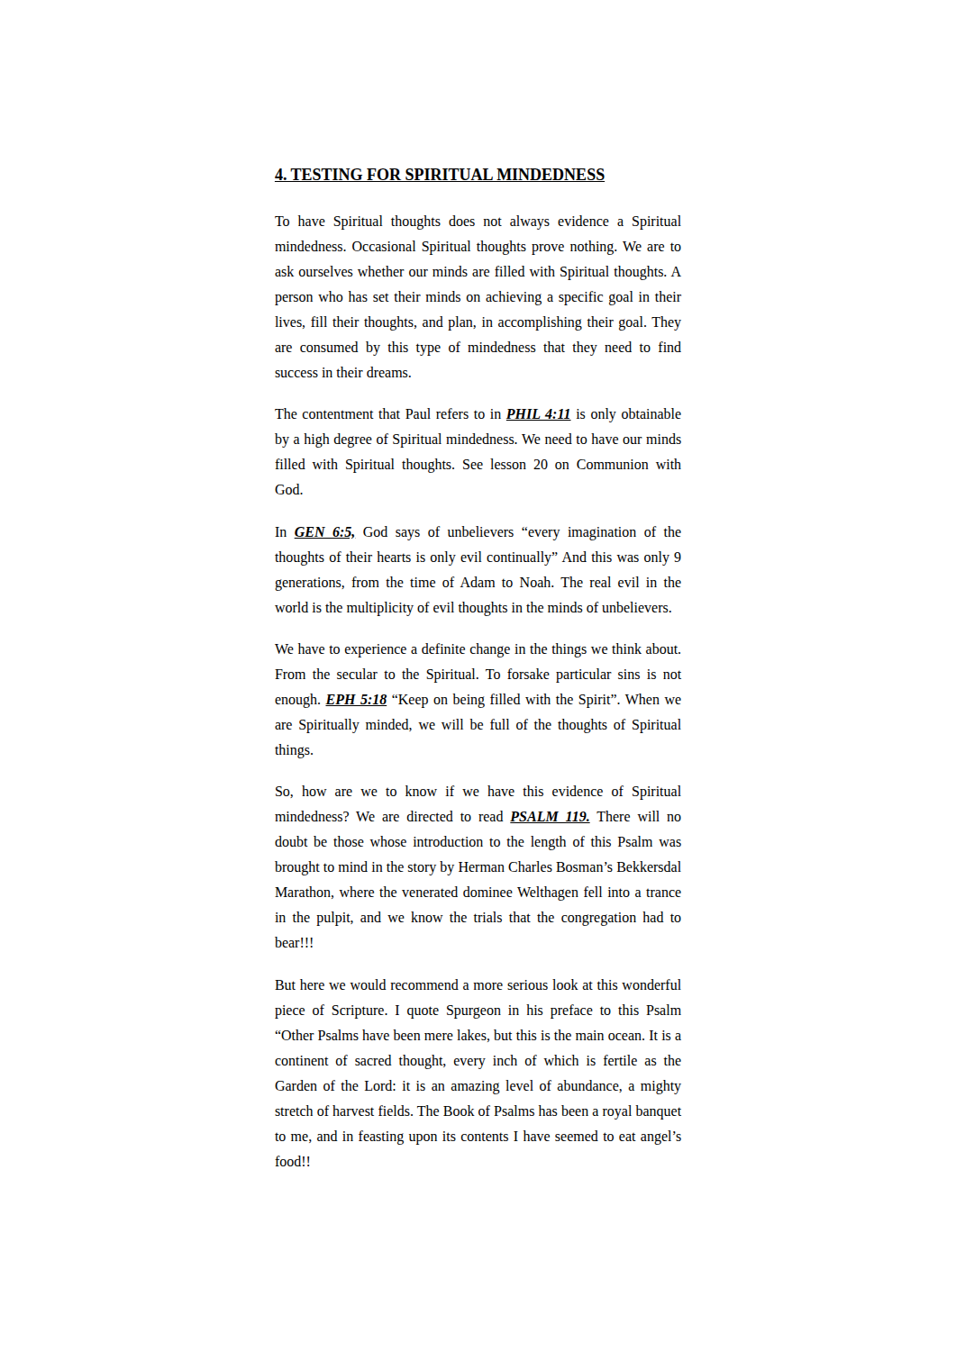4. TESTING FOR SPIRITUAL MINDEDNESS
To have Spiritual thoughts does not always evidence a Spiritual mindedness. Occasional Spiritual thoughts prove nothing. We are to ask ourselves whether our minds are filled with Spiritual thoughts. A person who has set their minds on achieving a specific goal in their lives, fill their thoughts, and plan, in accomplishing their goal. They are consumed by this type of mindedness that they need to find success in their dreams.
The contentment that Paul refers to in PHIL 4:11 is only obtainable by a high degree of Spiritual mindedness. We need to have our minds filled with Spiritual thoughts. See lesson 20 on Communion with God.
In GEN 6:5, God says of unbelievers “every imagination of the thoughts of their hearts is only evil continually” And this was only 9 generations, from the time of Adam to Noah. The real evil in the world is the multiplicity of evil thoughts in the minds of unbelievers.
We have to experience a definite change in the things we think about. From the secular to the Spiritual. To forsake particular sins is not enough. EPH 5:18 “Keep on being filled with the Spirit”. When we are Spiritually minded, we will be full of the thoughts of Spiritual things.
So, how are we to know if we have this evidence of Spiritual mindedness? We are directed to read PSALM 119. There will no doubt be those whose introduction to the length of this Psalm was brought to mind in the story by Herman Charles Bosman’s Bekkersdal Marathon, where the venerated dominee Welthagen fell into a trance in the pulpit, and we know the trials that the congregation had to bear!!!
But here we would recommend a more serious look at this wonderful piece of Scripture. I quote Spurgeon in his preface to this Psalm “Other Psalms have been mere lakes, but this is the main ocean. It is a continent of sacred thought, every inch of which is fertile as the Garden of the Lord: it is an amazing level of abundance, a mighty stretch of harvest fields. The Book of Psalms has been a royal banquet to me, and in feasting upon its contents I have seemed to eat angel’s food!!